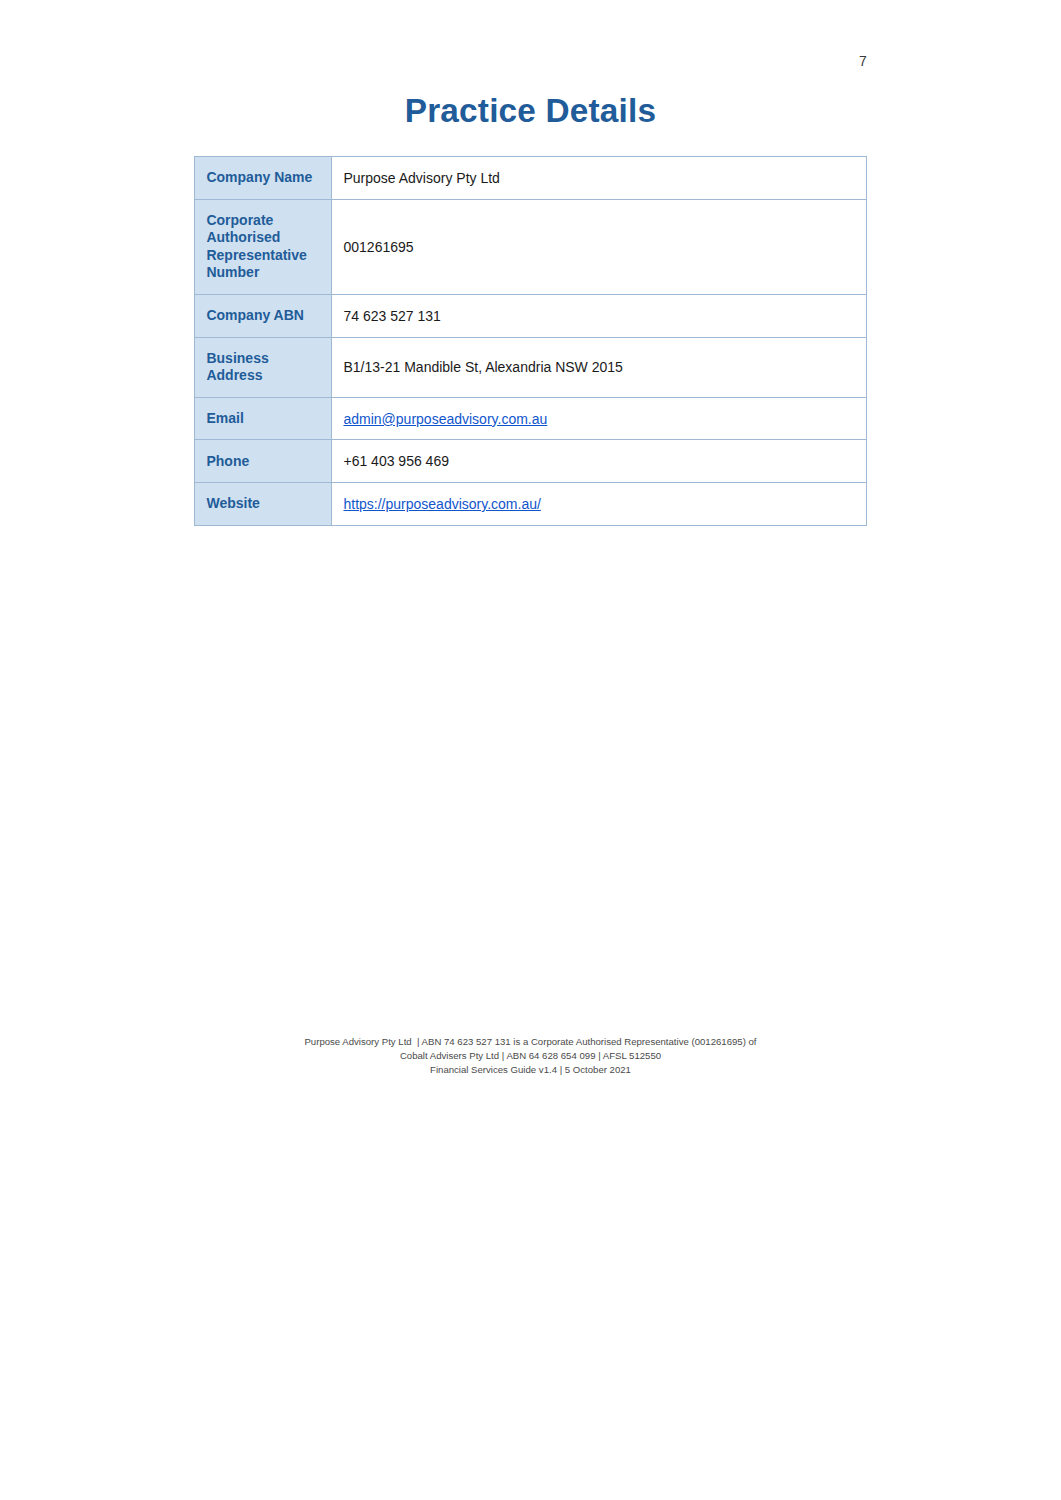7
Practice Details
| Company Name | Purpose Advisory Pty Ltd |
| Corporate Authorised Representative Number | 001261695 |
| Company ABN | 74 623 527 131 |
| Business Address | B1/13-21 Mandible St, Alexandria NSW 2015 |
| Email | admin@purposeadvisory.com.au |
| Phone | +61 403 956 469 |
| Website | https://purposeadvisory.com.au/ |
Purpose Advisory Pty Ltd | ABN 74 623 527 131 is a Corporate Authorised Representative (001261695) of
Cobalt Advisers Pty Ltd | ABN 64 628 654 099 | AFSL 512550
Financial Services Guide v1.4 | 5 October 2021